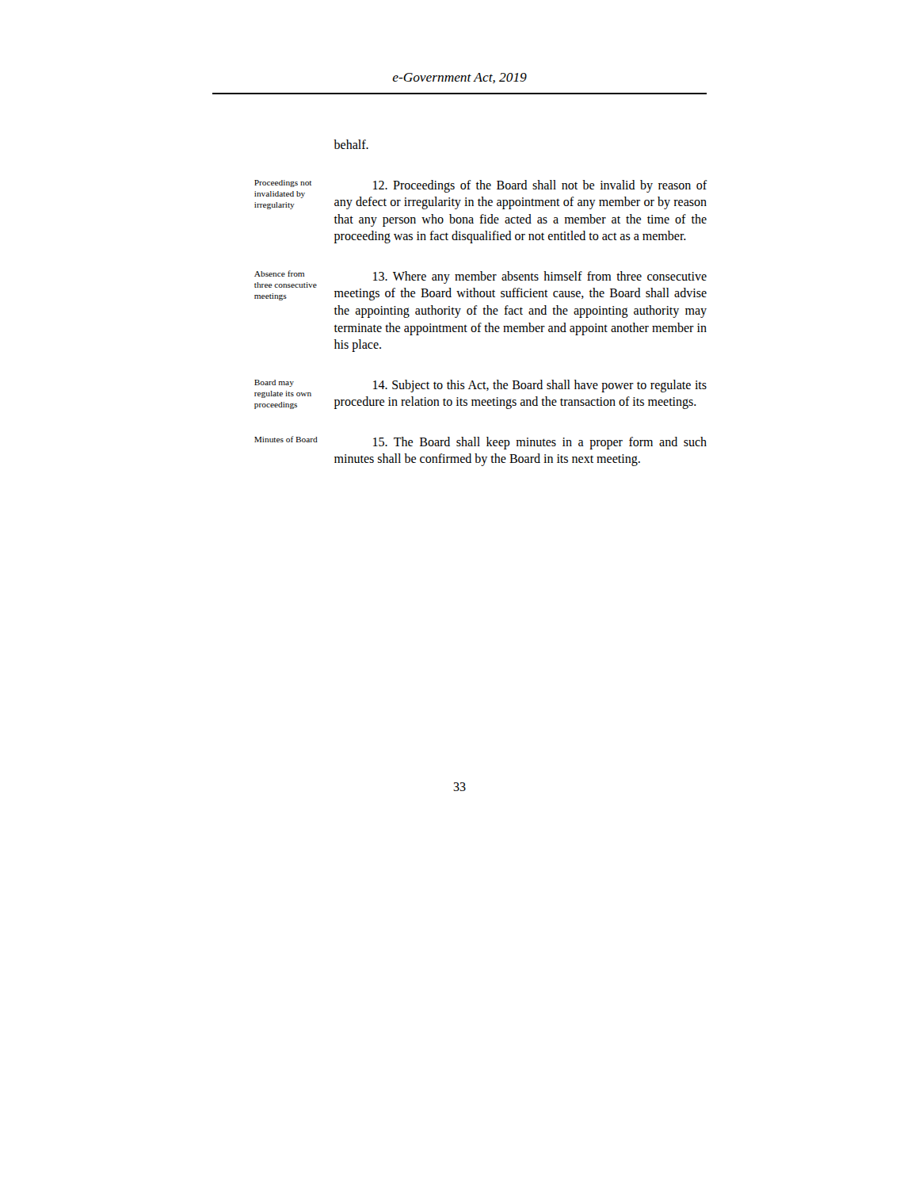e-Government Act, 2019
behalf.
Proceedings not invalidated by irregularity
12. Proceedings of the Board shall not be invalid by reason of any defect or irregularity in the appointment of any member or by reason that any person who bona fide acted as a member at the time of the proceeding was in fact disqualified or not entitled to act as a member.
Absence from three consecutive meetings
13. Where any member absents himself from three consecutive meetings of the Board without sufficient cause, the Board shall advise the appointing authority of the fact and the appointing authority may terminate the appointment of the member and appoint another member in his place.
Board may regulate its own proceedings
14. Subject to this Act, the Board shall have power to regulate its procedure in relation to its meetings and the transaction of its meetings.
Minutes of Board
15. The Board shall keep minutes in a proper form and such minutes shall be confirmed by the Board in its next meeting.
33